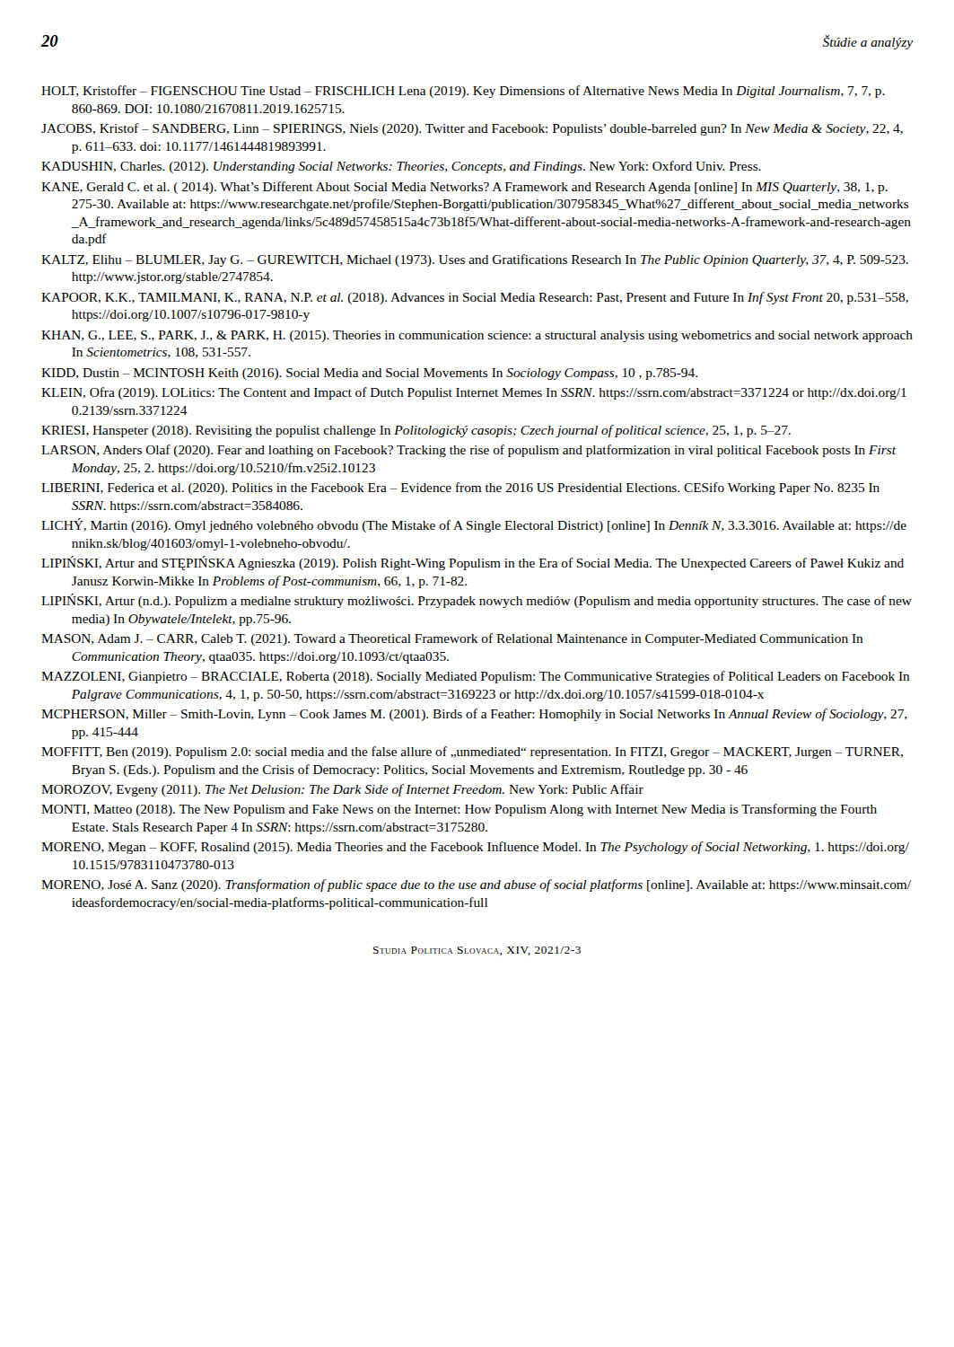20 Štúdie a analýzy
HOLT, Kristoffer – FIGENSCHOU Tine Ustad – FRISCHLICH Lena (2019). Key Dimensions of Alternative News Media In Digital Journalism, 7, 7, p. 860-869. DOI: 10.1080/21670811.2019.1625715.
JACOBS, Kristof – SANDBERG, Linn – SPIERINGS, Niels (2020). Twitter and Facebook: Populists’ double-barreled gun? In New Media & Society, 22, 4, p. 611–633. doi: 10.1177/1461444819893991.
KADUSHIN, Charles. (2012). Understanding Social Networks: Theories, Concepts, and Findings. New York: Oxford Univ. Press.
KANE, Gerald C. et al. ( 2014). What’s Different About Social Media Networks? A Framework and Research Agenda [online] In MIS Quarterly, 38, 1, p. 275-30. Available at: https://www.researchgate.net/profile/Stephen-Borgatti/publication/307958345_What%27_different_about_social_media_networks_A_framework_and_research_agenda/links/5c489d57458515a4c73b18f5/What-different-about-social-media-networks-A-framework-and-research-agenda.pdf
KALTZ, Elihu – BLUMLER, Jay G. – GUREWITCH, Michael (1973). Uses and Gratifications Research In The Public Opinion Quarterly, 37, 4, P. 509-523. http://www.jstor.org/stable/2747854.
KAPOOR, K.K., TAMILMANI, K., RANA, N.P. et al. (2018). Advances in Social Media Research: Past, Present and Future In Inf Syst Front 20, p.531–558, https://doi.org/10.1007/s10796-017-9810-y
KHAN, G., LEE, S., PARK, J., & PARK, H. (2015). Theories in communication science: a structural analysis using webometrics and social network approach In Scientometrics, 108, 531-557.
KIDD, Dustin – MCINTOSH Keith (2016). Social Media and Social Movements In Sociology Compass, 10 , p.785-94.
KLEIN, Ofra (2019). LOLitics: The Content and Impact of Dutch Populist Internet Memes In SSRN. https://ssrn.com/abstract=3371224 or http://dx.doi.org/10.2139/ssrn.3371224
KRIESI, Hanspeter (2018). Revisiting the populist challenge In Politologický casopis; Czech journal of political science, 25, 1, p. 5–27.
LARSON, Anders Olaf (2020). Fear and loathing on Facebook? Tracking the rise of populism and platformization in viral political Facebook posts In First Monday, 25, 2. https://doi.org/10.5210/fm.v25i2.10123
LIBERINI, Federica et al. (2020). Politics in the Facebook Era – Evidence from the 2016 US Presidential Elections. CESifo Working Paper No. 8235 In SSRN. https://ssrn.com/abstract=3584086.
LICHÝ, Martin (2016). Omyl jedného volebného obvodu (The Mistake of A Single Electoral District) [online] In Denník N, 3.3.3016. Available at: https://dennikn.sk/blog/401603/omyl-1-volebneho-obvodu/.
LIPIŃSKI, Artur and STĘPIŃSKA Agnieszka (2019). Polish Right-Wing Populism in the Era of Social Media. The Unexpected Careers of Paweł Kukiz and Janusz Korwin-Mikke In Problems of Post-communism, 66, 1, p. 71-82.
LIPIŃSKI, Artur (n.d.). Populizm a medialne struktury możliwości. Przypadek nowych mediów (Populism and media opportunity structures. The case of new media) In Obywatele/Intelekt, pp.75-96.
MASON, Adam J. – CARR, Caleb T. (2021). Toward a Theoretical Framework of Relational Maintenance in Computer-Mediated Communication In Communication Theory, qtaa035. https://doi.org/10.1093/ct/qtaa035.
MAZZOLENI, Gianpietro – BRACCIALE, Roberta (2018). Socially Mediated Populism: The Communicative Strategies of Political Leaders on Facebook In Palgrave Communications, 4, 1, p. 50-50, https://ssrn.com/abstract=3169223 or http://dx.doi.org/10.1057/s41599-018-0104-x
MCPHERSON, Miller – Smith-Lovin, Lynn – Cook James M. (2001). Birds of a Feather: Homophily in Social Networks In Annual Review of Sociology, 27, pp. 415-444
MOFFITT, Ben (2019). Populism 2.0: social media and the false allure of „unmediated“ representation. In FITZI, Gregor – MACKERT, Jurgen – TURNER, Bryan S. (Eds.). Populism and the Crisis of Democracy: Politics, Social Movements and Extremism, Routledge pp. 30 - 46
MOROZOV, Evgeny (2011). The Net Delusion: The Dark Side of Internet Freedom. New York: Public Affair
MONTI, Matteo (2018). The New Populism and Fake News on the Internet: How Populism Along with Internet New Media is Transforming the Fourth Estate. Stals Research Paper 4 In SSRN: https://ssrn.com/abstract=3175280.
MORENO, Megan – KOFF, Rosalind (2015). Media Theories and the Facebook Influence Model. In The Psychology of Social Networking, 1. https://doi.org/10.1515/9783110473780-013
MORENO, José A. Sanz (2020). Transformation of public space due to the use and abuse of social platforms [online]. Available at: https://www.minsait.com/ideasfordemocracy/en/social-media-platforms-political-communication-full
Studia Politica Slovaca, XIV, 2021/2-3